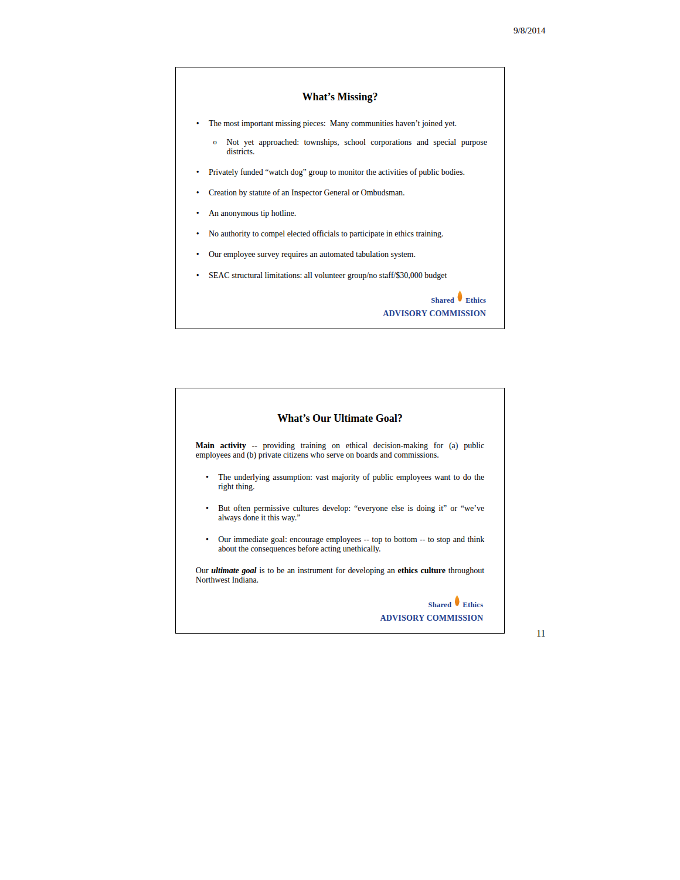9/8/2014
What’s Missing?
The most important missing pieces: Many communities haven’t joined yet.
Not yet approached: townships, school corporations and special purpose districts.
Privately funded “watch dog” group to monitor the activities of public bodies.
Creation by statute of an Inspector General or Ombudsman.
An anonymous tip hotline.
No authority to compel elected officials to participate in ethics training.
Our employee survey requires an automated tabulation system.
SEAC structural limitations: all volunteer group/no staff/$30,000 budget
Shared Ethics
ADVISORY COMMISSION
What’s Our Ultimate Goal?
Main activity -- providing training on ethical decision-making for (a) public employees and (b) private citizens who serve on boards and commissions.
The underlying assumption: vast majority of public employees want to do the right thing.
But often permissive cultures develop: “everyone else is doing it” or “we’ve always done it this way.”
Our immediate goal: encourage employees -- top to bottom -- to stop and think about the consequences before acting unethically.
Our ultimate goal is to be an instrument for developing an ethics culture throughout Northwest Indiana.
Shared Ethics
ADVISORY COMMISSION
11